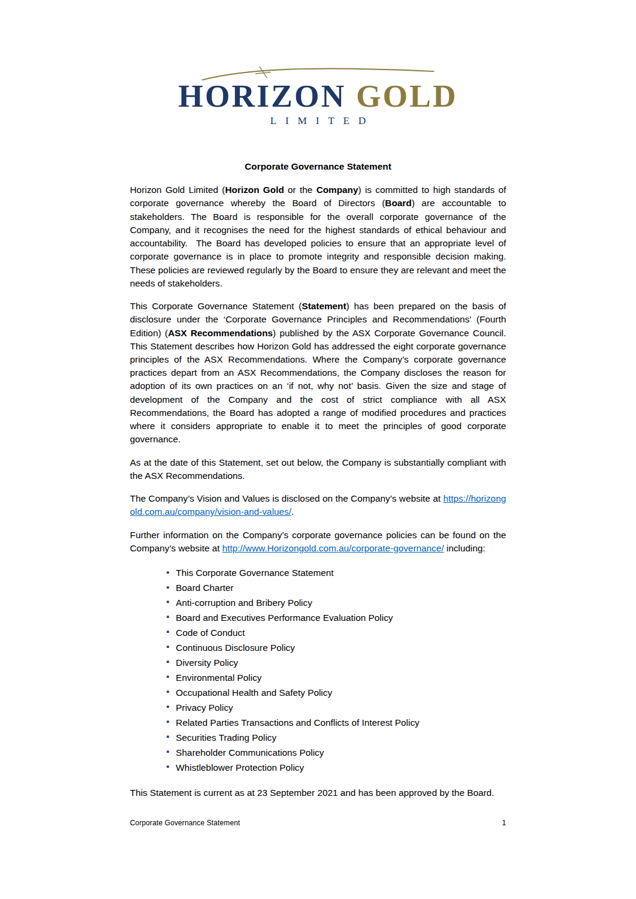HORIZON GOLD
LIMITED
Corporate Governance Statement
Horizon Gold Limited (Horizon Gold or the Company) is committed to high standards of corporate governance whereby the Board of Directors (Board) are accountable to stakeholders. The Board is responsible for the overall corporate governance of the Company, and it recognises the need for the highest standards of ethical behaviour and accountability. The Board has developed policies to ensure that an appropriate level of corporate governance is in place to promote integrity and responsible decision making. These policies are reviewed regularly by the Board to ensure they are relevant and meet the needs of stakeholders.
This Corporate Governance Statement (Statement) has been prepared on the basis of disclosure under the ‘Corporate Governance Principles and Recommendations’ (Fourth Edition) (ASX Recommendations) published by the ASX Corporate Governance Council. This Statement describes how Horizon Gold has addressed the eight corporate governance principles of the ASX Recommendations. Where the Company’s corporate governance practices depart from an ASX Recommendations, the Company discloses the reason for adoption of its own practices on an ‘if not, why not’ basis. Given the size and stage of development of the Company and the cost of strict compliance with all ASX Recommendations, the Board has adopted a range of modified procedures and practices where it considers appropriate to enable it to meet the principles of good corporate governance.
As at the date of this Statement, set out below, the Company is substantially compliant with the ASX Recommendations.
The Company’s Vision and Values is disclosed on the Company’s website at https://horizongold.com.au/company/vision-and-values/.
Further information on the Company’s corporate governance policies can be found on the Company’s website at http://www.Horizongold.com.au/corporate-governance/ including:
This Corporate Governance Statement
Board Charter
Anti-corruption and Bribery Policy
Board and Executives Performance Evaluation Policy
Code of Conduct
Continuous Disclosure Policy
Diversity Policy
Environmental Policy
Occupational Health and Safety Policy
Privacy Policy
Related Parties Transactions and Conflicts of Interest Policy
Securities Trading Policy
Shareholder Communications Policy
Whistleblower Protection Policy
This Statement is current as at 23 September 2021 and has been approved by the Board.
Corporate Governance Statement 1